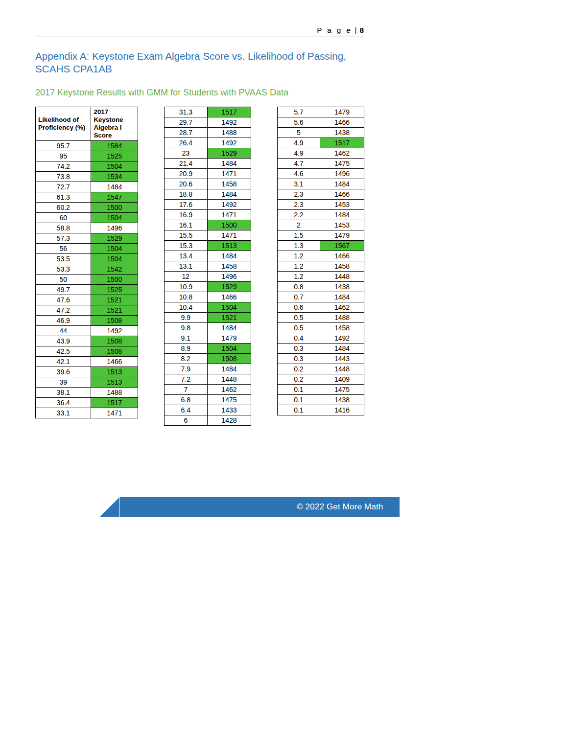P a g e | 8
Appendix A: Keystone Exam Algebra Score vs. Likelihood of Passing, SCAHS CPA1AB
2017 Keystone Results with GMM for Students with PVAAS Data
| Likelihood of Proficiency (%) | 2017 Keystone Algebra I Score |
| --- | --- |
| 95.7 | 1584 |
| 95 | 1525 |
| 74.2 | 1504 |
| 73.8 | 1534 |
| 72.7 | 1484 |
| 61.3 | 1547 |
| 60.2 | 1500 |
| 60 | 1504 |
| 58.8 | 1496 |
| 57.3 | 1529 |
| 56 | 1504 |
| 53.5 | 1504 |
| 53.3 | 1542 |
| 50 | 1500 |
| 49.7 | 1525 |
| 47.6 | 1521 |
| 47.2 | 1521 |
| 46.9 | 1508 |
| 44 | 1492 |
| 43.9 | 1508 |
| 42.5 | 1508 |
| 42.1 | 1466 |
| 39.6 | 1513 |
| 39 | 1513 |
| 38.1 | 1488 |
| 36.4 | 1517 |
| 33.1 | 1471 |
| 31.3 | 1517 |
| 29.7 | 1492 |
| 28.7 | 1488 |
| 26.4 | 1492 |
| 23 | 1529 |
| 21.4 | 1484 |
| 20.9 | 1471 |
| 20.6 | 1458 |
| 18.8 | 1484 |
| 17.6 | 1492 |
| 16.9 | 1471 |
| 16.1 | 1500 |
| 15.5 | 1471 |
| 15.3 | 1513 |
| 13.4 | 1484 |
| 13.1 | 1458 |
| 12 | 1496 |
| 10.9 | 1529 |
| 10.8 | 1466 |
| 10.4 | 1504 |
| 9.9 | 1521 |
| 9.8 | 1484 |
| 9.1 | 1479 |
| 8.9 | 1504 |
| 8.2 | 1508 |
| 7.9 | 1484 |
| 7.2 | 1448 |
| 7 | 1462 |
| 6.8 | 1475 |
| 6.4 | 1433 |
| 6 | 1428 |
| 5.7 | 1479 |
| 5.6 | 1466 |
| 5 | 1438 |
| 4.9 | 1517 |
| 4.9 | 1462 |
| 4.7 | 1475 |
| 4.6 | 1496 |
| 3.1 | 1484 |
| 2.3 | 1466 |
| 2.3 | 1453 |
| 2.2 | 1484 |
| 2 | 1453 |
| 1.5 | 1479 |
| 1.3 | 1567 |
| 1.2 | 1466 |
| 1.2 | 1458 |
| 1.2 | 1448 |
| 0.8 | 1438 |
| 0.7 | 1484 |
| 0.6 | 1462 |
| 0.5 | 1488 |
| 0.5 | 1458 |
| 0.4 | 1492 |
| 0.3 | 1484 |
| 0.3 | 1443 |
| 0.2 | 1448 |
| 0.2 | 1409 |
| 0.1 | 1475 |
| 0.1 | 1438 |
| 0.1 | 1416 |
© 2022 Get More Math